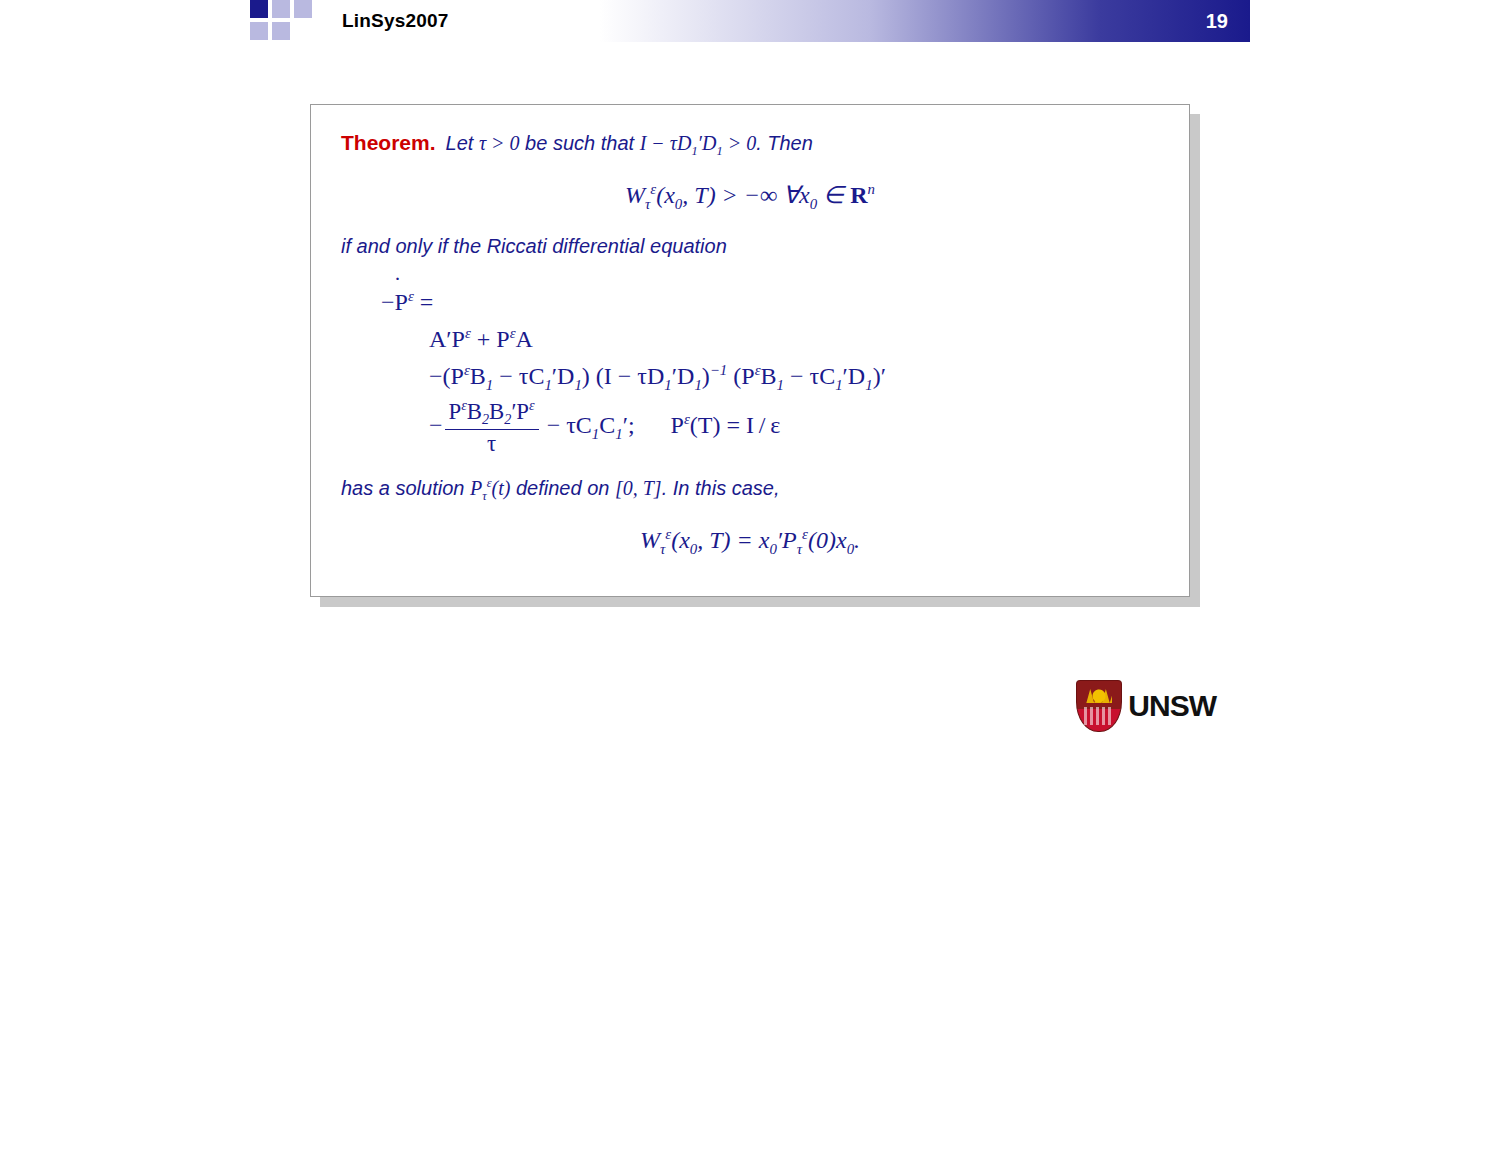LinSys2007
19
Theorem. Let τ > 0 be such that I − τD1′D1 > 0. Then
Wτε(x0, T) > −∞ ∀x0 ∈ Rn
if and only if the Riccati differential equation
−Ṗε =
A′Pε + PεA
−(PεB1 − τC1′D1) (I − τD1′D1)−1 (PεB1 − τC1′D1)′
−PεB2B2′Pε τ − τC1C1′; Pε(T) = I / ε
has a solution Pτε(t) defined on [0, T]. In this case,
Wτε(x0, T) = x0′Pτε(0)x0.
UNSW